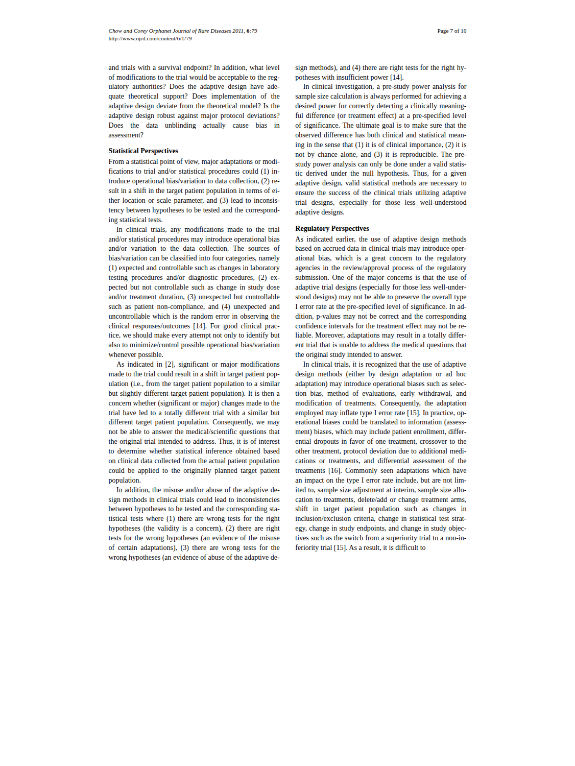Chow and Corey Orphanet Journal of Rare Diseases 2011, 6:79
http://www.ojrd.com/content/6/1/79
Page 7 of 10
and trials with a survival endpoint? In addition, what level of modifications to the trial would be acceptable to the regulatory authorities? Does the adaptive design have adequate theoretical support? Does implementation of the adaptive design deviate from the theoretical model? Is the adaptive design robust against major protocol deviations? Does the data unblinding actually cause bias in assessment?
Statistical Perspectives
From a statistical point of view, major adaptations or modifications to trial and/or statistical procedures could (1) introduce operational bias/variation to data collection, (2) result in a shift in the target patient population in terms of either location or scale parameter, and (3) lead to inconsistency between hypotheses to be tested and the corresponding statistical tests.
In clinical trials, any modifications made to the trial and/or statistical procedures may introduce operational bias and/or variation to the data collection. The sources of bias/variation can be classified into four categories, namely (1) expected and controllable such as changes in laboratory testing procedures and/or diagnostic procedures, (2) expected but not controllable such as change in study dose and/or treatment duration, (3) unexpected but controllable such as patient non-compliance, and (4) unexpected and uncontrollable which is the random error in observing the clinical responses/outcomes [14]. For good clinical practice, we should make every attempt not only to identify but also to minimize/control possible operational bias/variation whenever possible.
As indicated in [2], significant or major modifications made to the trial could result in a shift in target patient population (i.e., from the target patient population to a similar but slightly different target patient population). It is then a concern whether (significant or major) changes made to the trial have led to a totally different trial with a similar but different target patient population. Consequently, we may not be able to answer the medical/scientific questions that the original trial intended to address. Thus, it is of interest to determine whether statistical inference obtained based on clinical data collected from the actual patient population could be applied to the originally planned target patient population.
In addition, the misuse and/or abuse of the adaptive design methods in clinical trials could lead to inconsistencies between hypotheses to be tested and the corresponding statistical tests where (1) there are wrong tests for the right hypotheses (the validity is a concern), (2) there are right tests for the wrong hypotheses (an evidence of the misuse of certain adaptations), (3) there are wrong tests for the wrong hypotheses (an evidence of abuse of the adaptive design methods), and (4) there are right tests for the right hypotheses with insufficient power [14].
In clinical investigation, a pre-study power analysis for sample size calculation is always performed for achieving a desired power for correctly detecting a clinically meaningful difference (or treatment effect) at a pre-specified level of significance. The ultimate goal is to make sure that the observed difference has both clinical and statistical meaning in the sense that (1) it is of clinical importance, (2) it is not by chance alone, and (3) it is reproducible. The pre-study power analysis can only be done under a valid statistic derived under the null hypothesis. Thus, for a given adaptive design, valid statistical methods are necessary to ensure the success of the clinical trials utilizing adaptive trial designs, especially for those less well-understood adaptive designs.
Regulatory Perspectives
As indicated earlier, the use of adaptive design methods based on accrued data in clinical trials may introduce operational bias, which is a great concern to the regulatory agencies in the review/approval process of the regulatory submission. One of the major concerns is that the use of adaptive trial designs (especially for those less well-understood designs) may not be able to preserve the overall type I error rate at the pre-specified level of significance. In addition, p-values may not be correct and the corresponding confidence intervals for the treatment effect may not be reliable. Moreover, adaptations may result in a totally different trial that is unable to address the medical questions that the original study intended to answer.
In clinical trials, it is recognized that the use of adaptive design methods (either by design adaptation or ad hoc adaptation) may introduce operational biases such as selection bias, method of evaluations, early withdrawal, and modification of treatments. Consequently, the adaptation employed may inflate type I error rate [15]. In practice, operational biases could be translated to information (assessment) biases, which may include patient enrollment, differential dropouts in favor of one treatment, crossover to the other treatment, protocol deviation due to additional medications or treatments, and differential assessment of the treatments [16]. Commonly seen adaptations which have an impact on the type I error rate include, but are not limited to, sample size adjustment at interim, sample size allocation to treatments, delete/add or change treatment arms, shift in target patient population such as changes in inclusion/exclusion criteria, change in statistical test strategy, change in study endpoints, and change in study objectives such as the switch from a superiority trial to a non-inferiority trial [15]. As a result, it is difficult to